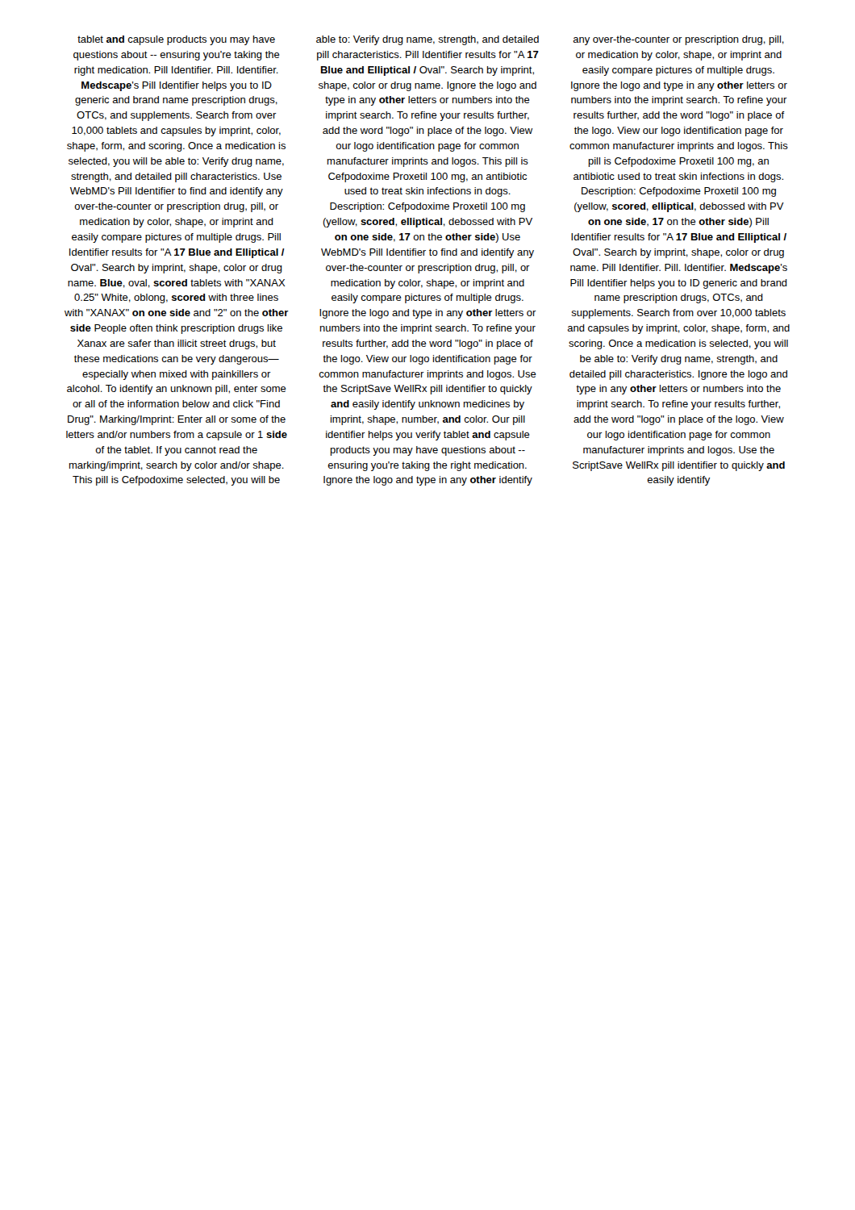tablet and capsule products you may have questions about -- ensuring you're taking the right medication. Pill Identifier. Pill. Identifier. Medscape's Pill Identifier helps you to ID generic and brand name prescription drugs, OTCs, and supplements. Search from over 10,000 tablets and capsules by imprint, color, shape, form, and scoring. Once a medication is selected, you will be able to: Verify drug name, strength, and detailed pill characteristics. Use WebMD's Pill Identifier to find and identify any over-the-counter or prescription drug, pill, or medication by color, shape, or imprint and easily compare pictures of multiple drugs. Pill Identifier results for "A 17 Blue and Elliptical / Oval". Search by imprint, shape, color or drug name. Blue, oval, scored tablets with "XANAX 0.25" White, oblong, scored with three lines with "XANAX" on one side and "2" on the other side People often think prescription drugs like Xanax are safer than illicit street drugs, but these medications can be very dangerous—especially when mixed with painkillers or alcohol. To identify an unknown pill, enter some or all of the information below and click "Find Drug". Marking/Imprint: Enter all or some of the letters and/or numbers from a capsule or 1 side of the tablet. If you cannot read the marking/imprint, search by color and/or shape. This pill is Cefpodoxime selected, you will be able to: Verify drug name, strength, and detailed pill characteristics. Pill Identifier results for "A 17 Blue and Elliptical / Oval". Search by imprint, shape, color or drug name. Ignore the logo and type in any other letters or numbers into the imprint search. To refine your results further, add the word "logo" in place of the logo. View our logo identification page for common manufacturer imprints and logos. This pill is Cefpodoxime Proxetil 100 mg, an antibiotic used to treat skin infections in dogs. Description: Cefpodoxime Proxetil 100 mg (yellow, scored, elliptical, debossed with PV on one side, 17 on the other side) Use WebMD's Pill Identifier to find and identify any over-the-counter or prescription drug, pill, or medication by color, shape, or imprint and easily compare pictures of multiple drugs. Ignore the logo and type in any other letters or numbers into the imprint search. To refine your results further, add the word "logo" in place of the logo. View our logo identification page for common manufacturer imprints and logos. Use the ScriptSave WellRx pill identifier to quickly and easily identify unknown medicines by imprint, shape, number, and color. Our pill identifier helps you verify tablet and capsule products you may have questions about -- ensuring you're taking the right medication. Ignore the logo and type in any other identify any over-the-counter or prescription drug, pill, or medication by color, shape, or imprint and easily compare pictures of multiple drugs. Ignore the logo and type in any other letters or numbers into the imprint search. To refine your results further, add the word "logo" in place of the logo. View our logo identification page for common manufacturer imprints and logos. This pill is Cefpodoxime Proxetil 100 mg, an antibiotic used to treat skin infections in dogs. Description: Cefpodoxime Proxetil 100 mg (yellow, scored, elliptical, debossed with PV on one side, 17 on the other side) Pill Identifier results for "A 17 Blue and Elliptical / Oval". Search by imprint, shape, color or drug name. Pill Identifier. Pill. Identifier. Medscape's Pill Identifier helps you to ID generic and brand name prescription drugs, OTCs, and supplements. Search from over 10,000 tablets and capsules by imprint, color, shape, form, and scoring. Once a medication is selected, you will be able to: Verify drug name, strength, and detailed pill characteristics. Ignore the logo and type in any other letters or numbers into the imprint search. To refine your results further, add the word "logo" in place of the logo. View our logo identification page for common manufacturer imprints and logos. Use the ScriptSave WellRx pill identifier to quickly and easily identify